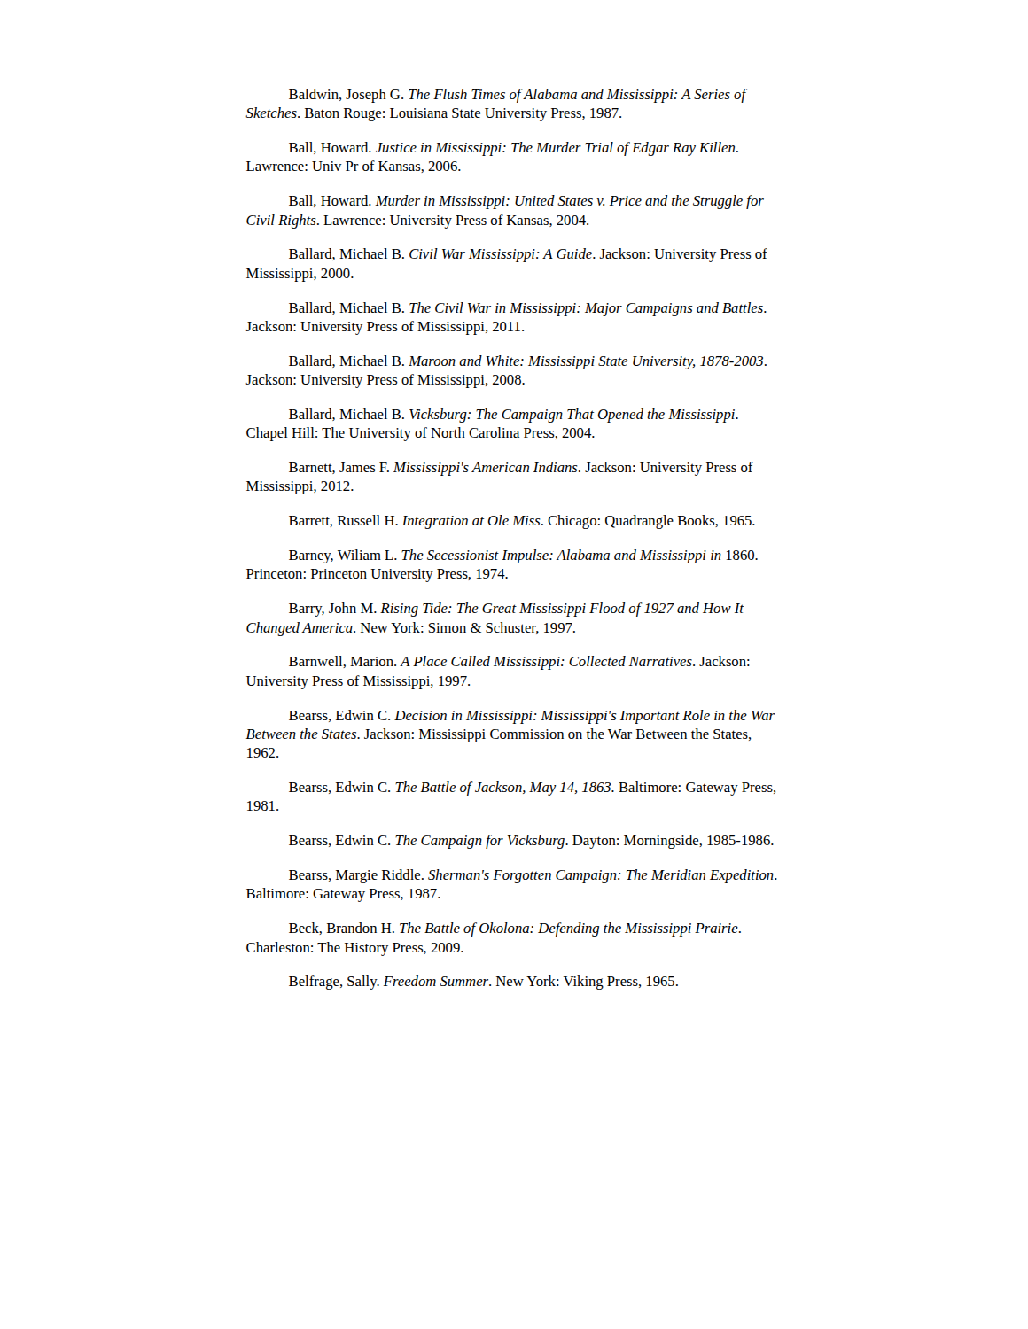Baldwin, Joseph G. The Flush Times of Alabama and Mississippi: A Series of Sketches. Baton Rouge: Louisiana State University Press, 1987.
Ball, Howard. Justice in Mississippi: The Murder Trial of Edgar Ray Killen. Lawrence: Univ Pr of Kansas, 2006.
Ball, Howard. Murder in Mississippi: United States v. Price and the Struggle for Civil Rights. Lawrence: University Press of Kansas, 2004.
Ballard, Michael B. Civil War Mississippi: A Guide. Jackson: University Press of Mississippi, 2000.
Ballard, Michael B. The Civil War in Mississippi: Major Campaigns and Battles. Jackson: University Press of Mississippi, 2011.
Ballard, Michael B. Maroon and White: Mississippi State University, 1878-2003. Jackson: University Press of Mississippi, 2008.
Ballard, Michael B. Vicksburg: The Campaign That Opened the Mississippi. Chapel Hill: The University of North Carolina Press, 2004.
Barnett, James F. Mississippi's American Indians. Jackson: University Press of Mississippi, 2012.
Barrett, Russell H. Integration at Ole Miss. Chicago: Quadrangle Books, 1965.
Barney, Wiliam L. The Secessionist Impulse: Alabama and Mississippi in 1860. Princeton: Princeton University Press, 1974.
Barry, John M. Rising Tide: The Great Mississippi Flood of 1927 and How It Changed America. New York: Simon & Schuster, 1997.
Barnwell, Marion. A Place Called Mississippi: Collected Narratives. Jackson: University Press of Mississippi, 1997.
Bearss, Edwin C. Decision in Mississippi: Mississippi's Important Role in the War Between the States. Jackson: Mississippi Commission on the War Between the States, 1962.
Bearss, Edwin C. The Battle of Jackson, May 14, 1863. Baltimore: Gateway Press, 1981.
Bearss, Edwin C. The Campaign for Vicksburg. Dayton: Morningside, 1985-1986.
Bearss, Margie Riddle. Sherman's Forgotten Campaign: The Meridian Expedition. Baltimore: Gateway Press, 1987.
Beck, Brandon H. The Battle of Okolona: Defending the Mississippi Prairie. Charleston: The History Press, 2009.
Belfrage, Sally. Freedom Summer. New York: Viking Press, 1965.